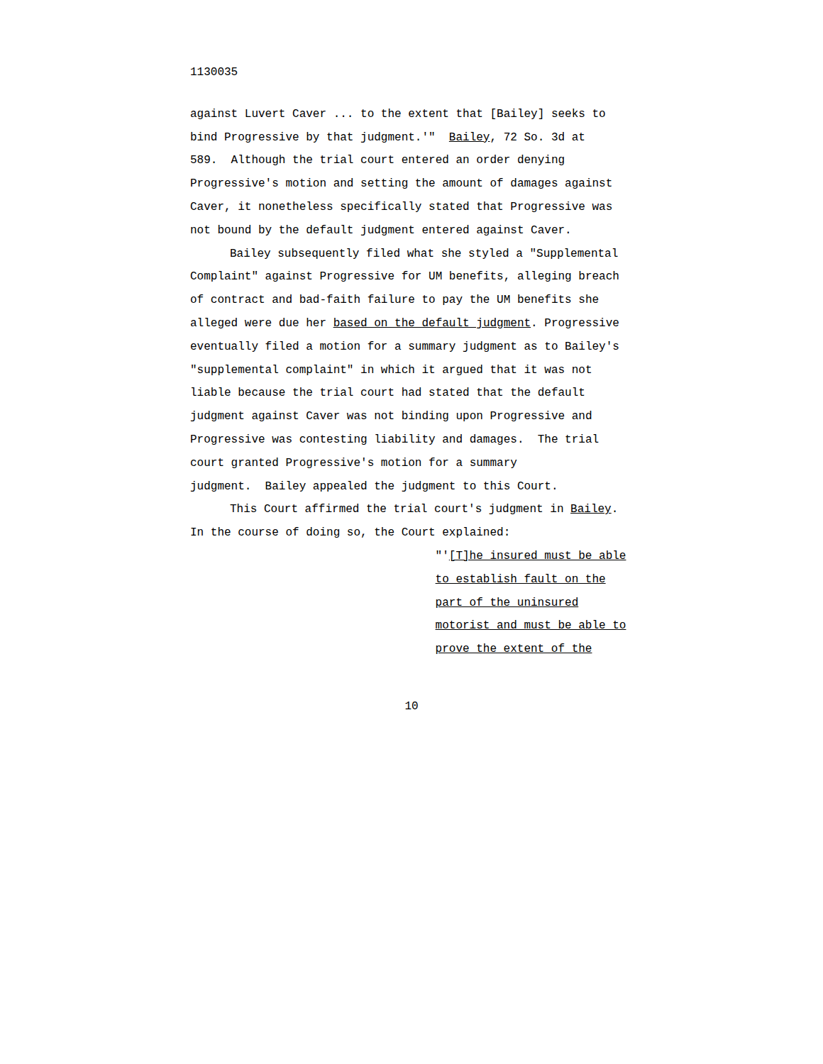1130035
against Luvert Caver ... to the extent that [Bailey] seeks to bind Progressive by that judgment.'" Bailey, 72 So. 3d at 589. Although the trial court entered an order denying Progressive's motion and setting the amount of damages against Caver, it nonetheless specifically stated that Progressive was not bound by the default judgment entered against Caver.
Bailey subsequently filed what she styled a "Supplemental Complaint" against Progressive for UM benefits, alleging breach of contract and bad-faith failure to pay the UM benefits she alleged were due her based on the default judgment. Progressive eventually filed a motion for a summary judgment as to Bailey's "supplemental complaint" in which it argued that it was not liable because the trial court had stated that the default judgment against Caver was not binding upon Progressive and Progressive was contesting liability and damages. The trial court granted Progressive's motion for a summary judgment. Bailey appealed the judgment to this Court.
This Court affirmed the trial court's judgment in Bailey. In the course of doing so, the Court explained:
"'[T]he insured must be able to establish fault on the part of the uninsured motorist and must be able to prove the extent of the
10